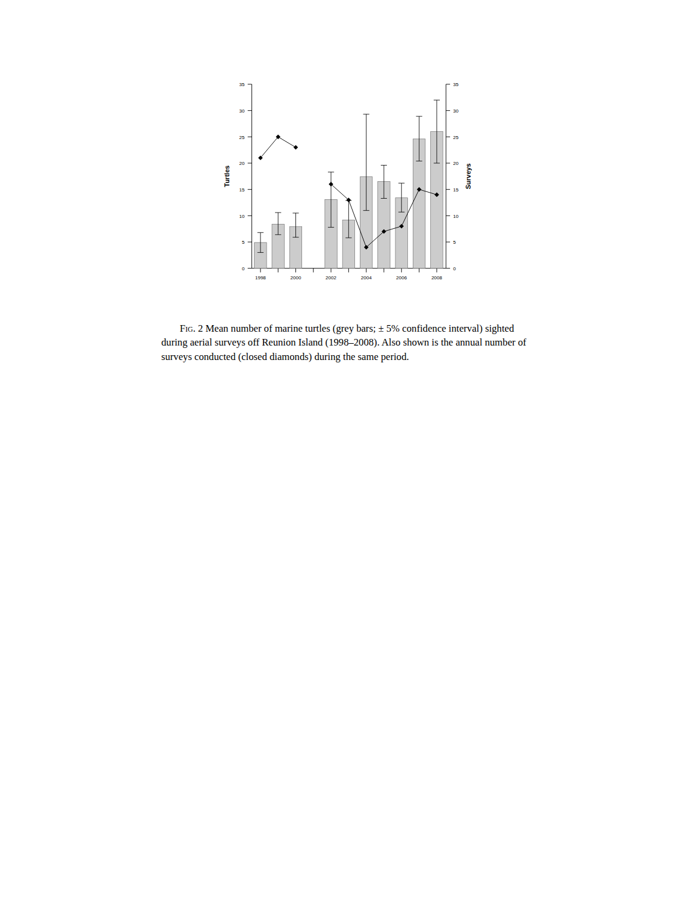Mean number of marine turtles sighted during aerial surveys off Reunion Island, 1998–2008 Grey bars show mean number of turtles with 5 percent confidence intervals; a line with closed diamonds shows the annual number of surveys conducted. No data are plotted for 2001. Value scale: 0 at y=400, 35 at y=40 => y = 400 - v*(360/35) 0 5 10 15 20 25 30 35 0 5 10 15 20 25 30 35 Turtles Surveys 1998:87 1999:121.5 2000:156 2001:190.5 2002:225 2003:259.5 2004:294 2005:328.5 2006:363 2007:397.5 2008:432 1998 2000 2002 2004 2006 2008
Fig. 2 Mean number of marine turtles (grey bars; ± 5% confidence interval) sighted during aerial surveys off Reunion Island (1998–2008). Also shown is the annual number of surveys conducted (closed diamonds) during the same period.